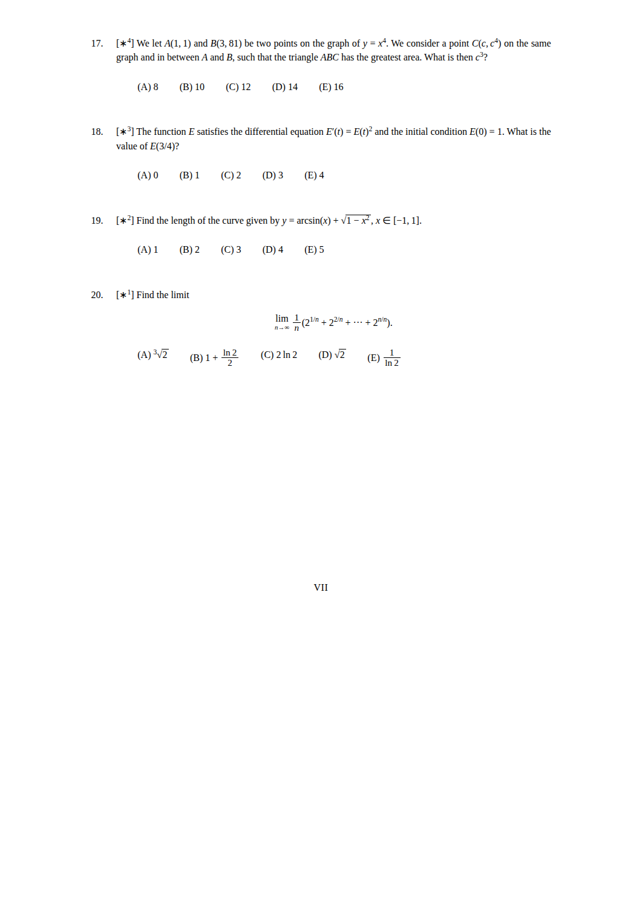17.
[∗4] We let A(1, 1) and B(3, 81) be two points on the graph of y = x4. We consider a point C(c, c4) on the same graph and in between A and B, such that the triangle ABC has the greatest area. What is then c3?
(A) 8 (B) 10 (C) 12 (D) 14 (E) 16
18.
[∗3] The function E satisfies the differential equation E′(t) = E(t)2 and the initial condition E(0) = 1. What is the value of E(3/4)?
(A) 0 (B) 1 (C) 2 (D) 3 (E) 4
19.
[∗2] Find the length of the curve given by y = arcsin(x) + √1 − x2, x ∈ [−1, 1].
(A) 1 (B) 2 (C) 3 (D) 4 (E) 5
20.
[∗1] Find the limit
lim n→∞1 n(21/n + 22/n + ··· + 2n/n).
(A) 3√2 (B) 1 + ln 22 (C) 2 ln 2 (D) √2 (E) 1 ln 2
VII